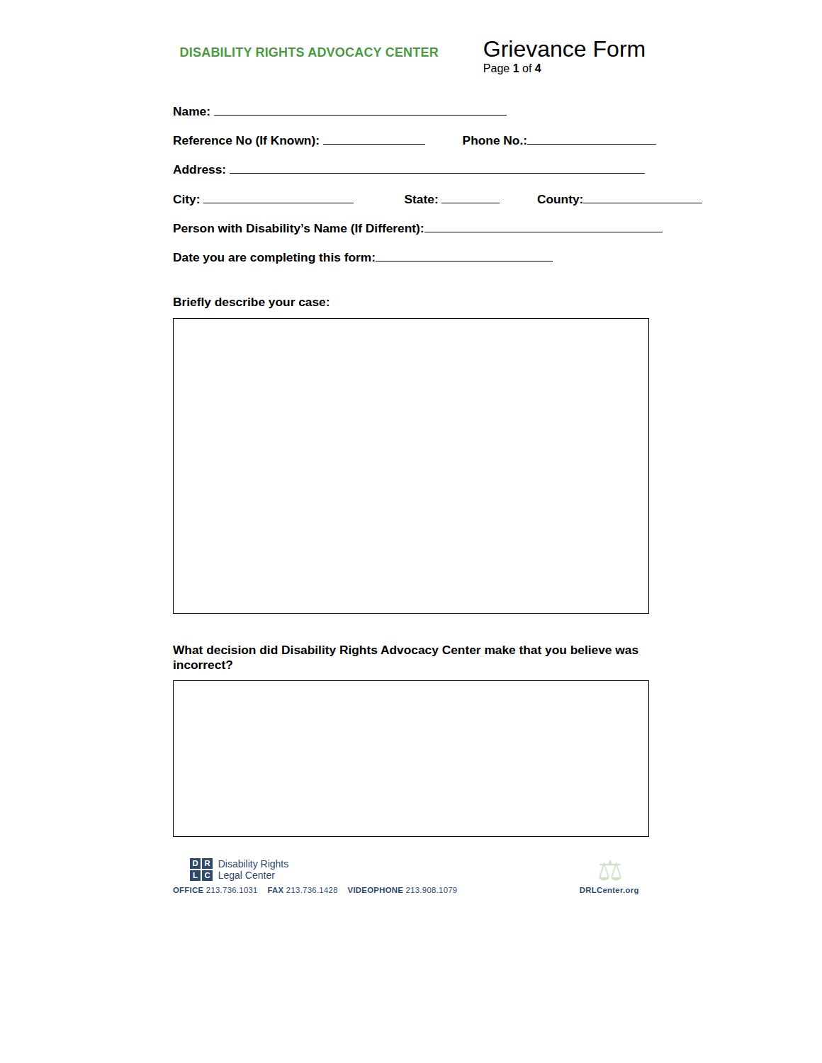DISABILITY RIGHTS ADVOCACY CENTER
Grievance Form
Page 1 of 4
Name:
Reference No (If Known): Phone No.:
Address:
City: State: County:
Person with Disability’s Name (If Different):
Date you are completing this form:
Briefly describe your case:
What decision did Disability Rights Advocacy Center make that you believe was incorrect?
DRLC
Disability Rights
Legal Center
OFFICE 213.736.1031 FAX 213.736.1428 VIDEOPHONE 213.908.1079
⚖
DRLCenter.org